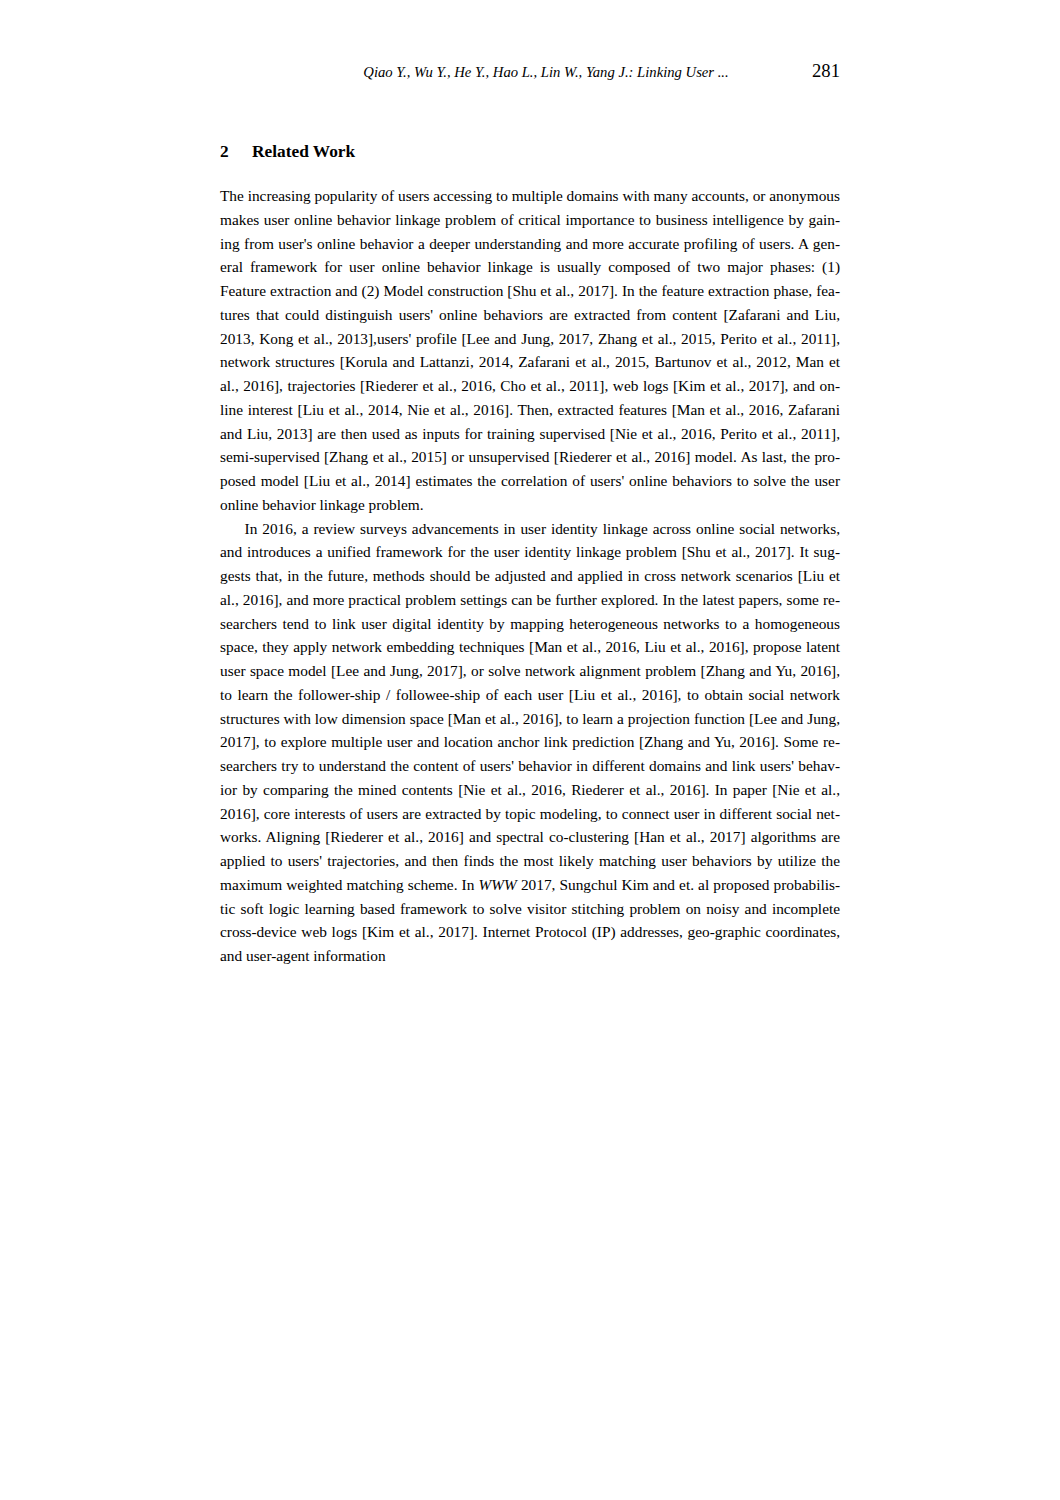Qiao Y., Wu Y., He Y., Hao L., Lin W., Yang J.: Linking User ... 281
2 Related Work
The increasing popularity of users accessing to multiple domains with many accounts, or anonymous makes user online behavior linkage problem of critical importance to business intelligence by gaining from user's online behavior a deeper understanding and more accurate profiling of users. A general framework for user online behavior linkage is usually composed of two major phases: (1) Feature extraction and (2) Model construction [Shu et al., 2017]. In the feature extraction phase, features that could distinguish users' online behaviors are extracted from content [Zafarani and Liu, 2013, Kong et al., 2013],users' profile [Lee and Jung, 2017, Zhang et al., 2015, Perito et al., 2011], network structures [Korula and Lattanzi, 2014, Zafarani et al., 2015, Bartunov et al., 2012, Man et al., 2016], trajectories [Riederer et al., 2016, Cho et al., 2011], web logs [Kim et al., 2017], and online interest [Liu et al., 2014, Nie et al., 2016]. Then, extracted features [Man et al., 2016, Zafarani and Liu, 2013] are then used as inputs for training supervised [Nie et al., 2016, Perito et al., 2011], semi-supervised [Zhang et al., 2015] or unsupervised [Riederer et al., 2016] model. As last, the proposed model [Liu et al., 2014] estimates the correlation of users' online behaviors to solve the user online behavior linkage problem.
In 2016, a review surveys advancements in user identity linkage across online social networks, and introduces a unified framework for the user identity linkage problem [Shu et al., 2017]. It suggests that, in the future, methods should be adjusted and applied in cross network scenarios [Liu et al., 2016], and more practical problem settings can be further explored. In the latest papers, some researchers tend to link user digital identity by mapping heterogeneous networks to a homogeneous space, they apply network embedding techniques [Man et al., 2016, Liu et al., 2016], propose latent user space model [Lee and Jung, 2017], or solve network alignment problem [Zhang and Yu, 2016], to learn the follower-ship / followee-ship of each user [Liu et al., 2016], to obtain social network structures with low dimension space [Man et al., 2016], to learn a projection function [Lee and Jung, 2017], to explore multiple user and location anchor link prediction [Zhang and Yu, 2016]. Some researchers try to understand the content of users' behavior in different domains and link users' behavior by comparing the mined contents [Nie et al., 2016, Riederer et al., 2016]. In paper [Nie et al., 2016], core interests of users are extracted by topic modeling, to connect user in different social networks. Aligning [Riederer et al., 2016] and spectral co-clustering [Han et al., 2017] algorithms are applied to users' trajectories, and then finds the most likely matching user behaviors by utilize the maximum weighted matching scheme. In WWW 2017, Sungchul Kim and et. al proposed probabilistic soft logic learning based framework to solve visitor stitching problem on noisy and incomplete cross-device web logs [Kim et al., 2017]. Internet Protocol (IP) addresses, geo-graphic coordinates, and user-agent information